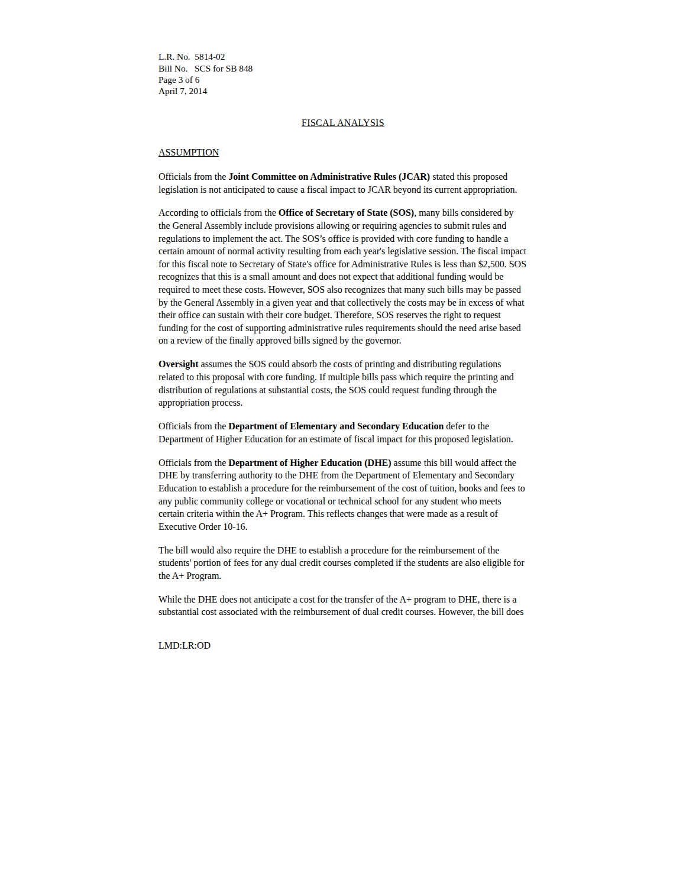L.R. No. 5814-02
Bill No. SCS for SB 848
Page 3 of 6
April 7, 2014
FISCAL ANALYSIS
ASSUMPTION
Officials from the Joint Committee on Administrative Rules (JCAR) stated this proposed legislation is not anticipated to cause a fiscal impact to JCAR beyond its current appropriation.
According to officials from the Office of Secretary of State (SOS), many bills considered by the General Assembly include provisions allowing or requiring agencies to submit rules and regulations to implement the act. The SOS’s office is provided with core funding to handle a certain amount of normal activity resulting from each year's legislative session. The fiscal impact for this fiscal note to Secretary of State's office for Administrative Rules is less than $2,500. SOS recognizes that this is a small amount and does not expect that additional funding would be required to meet these costs. However, SOS also recognizes that many such bills may be passed by the General Assembly in a given year and that collectively the costs may be in excess of what their office can sustain with their core budget. Therefore, SOS reserves the right to request funding for the cost of supporting administrative rules requirements should the need arise based on a review of the finally approved bills signed by the governor.
Oversight assumes the SOS could absorb the costs of printing and distributing regulations related to this proposal with core funding. If multiple bills pass which require the printing and distribution of regulations at substantial costs, the SOS could request funding through the appropriation process.
Officials from the Department of Elementary and Secondary Education defer to the Department of Higher Education for an estimate of fiscal impact for this proposed legislation.
Officials from the Department of Higher Education (DHE) assume this bill would affect the DHE by transferring authority to the DHE from the Department of Elementary and Secondary Education to establish a procedure for the reimbursement of the cost of tuition, books and fees to any public community college or vocational or technical school for any student who meets certain criteria within the A+ Program. This reflects changes that were made as a result of Executive Order 10-16.
The bill would also require the DHE to establish a procedure for the reimbursement of the students' portion of fees for any dual credit courses completed if the students are also eligible for the A+ Program.
While the DHE does not anticipate a cost for the transfer of the A+ program to DHE, there is a substantial cost associated with the reimbursement of dual credit courses. However, the bill does
LMD:LR:OD